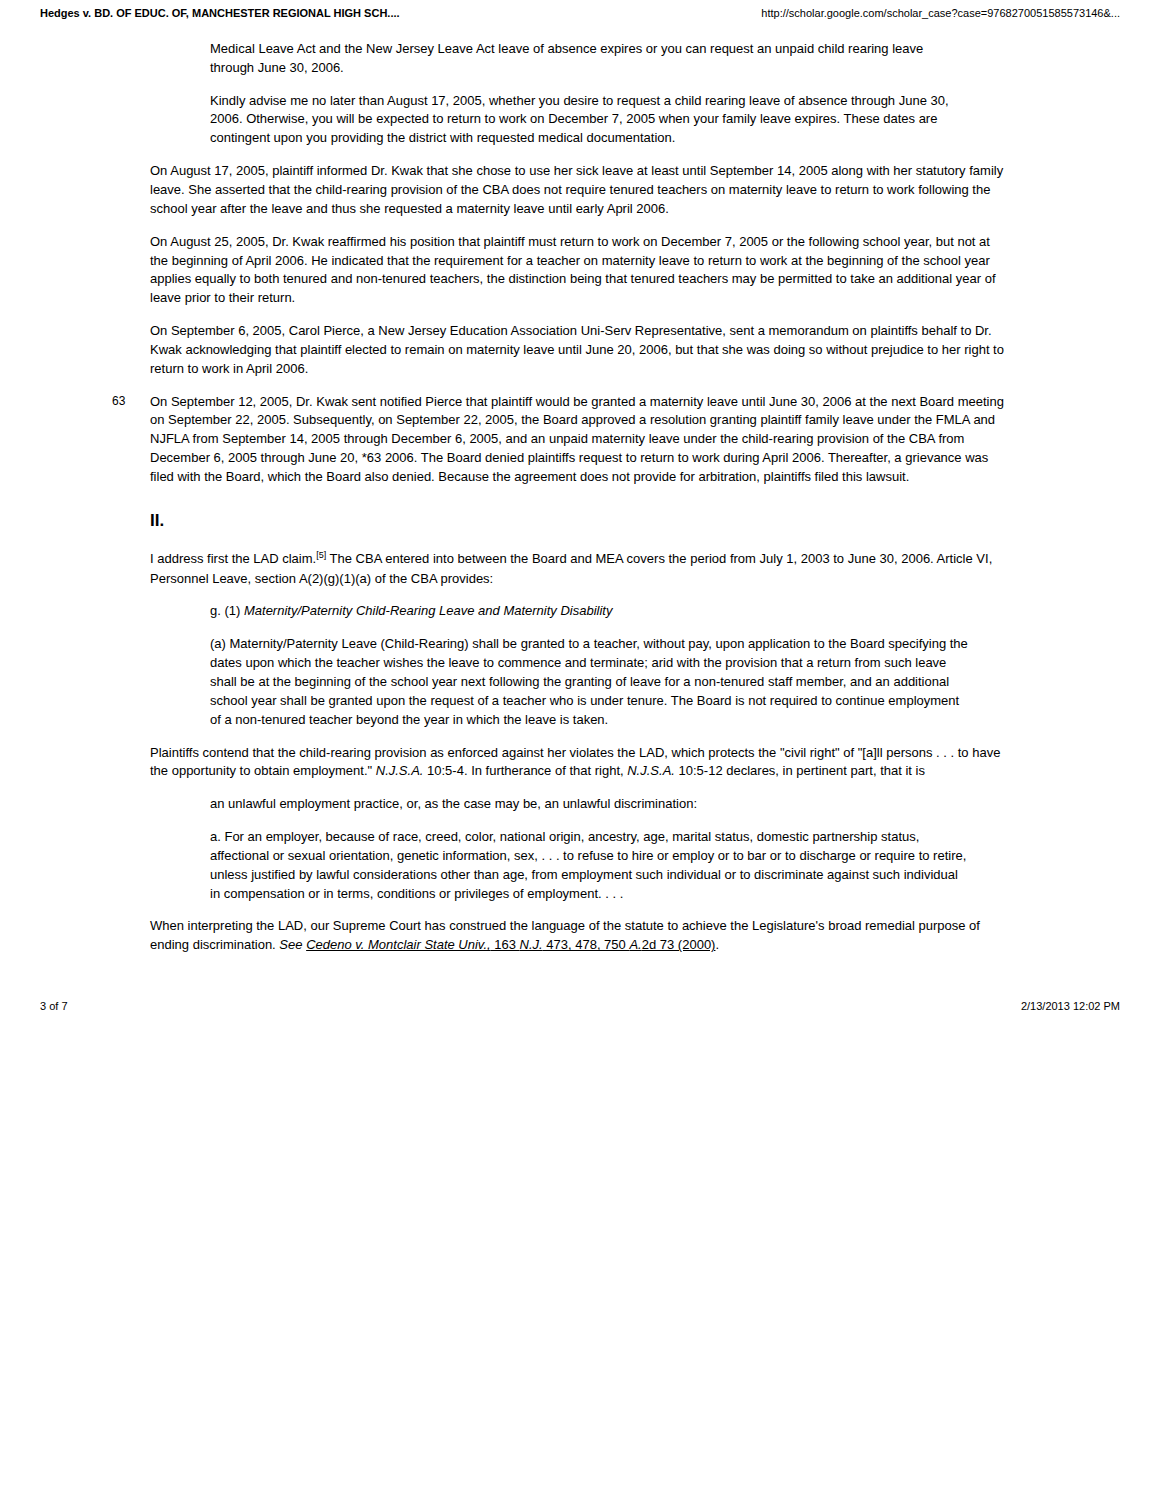Hedges v. BD. OF EDUC. OF, MANCHESTER REGIONAL HIGH SCH.... http://scholar.google.com/scholar_case?case=9768270051585573146&...
Medical Leave Act and the New Jersey Leave Act leave of absence expires or you can request an unpaid child rearing leave through June 30, 2006.
Kindly advise me no later than August 17, 2005, whether you desire to request a child rearing leave of absence through June 30, 2006. Otherwise, you will be expected to return to work on December 7, 2005 when your family leave expires. These dates are contingent upon you providing the district with requested medical documentation.
On August 17, 2005, plaintiff informed Dr. Kwak that she chose to use her sick leave at least until September 14, 2005 along with her statutory family leave. She asserted that the child-rearing provision of the CBA does not require tenured teachers on maternity leave to return to work following the school year after the leave and thus she requested a maternity leave until early April 2006.
On August 25, 2005, Dr. Kwak reaffirmed his position that plaintiff must return to work on December 7, 2005 or the following school year, but not at the beginning of April 2006. He indicated that the requirement for a teacher on maternity leave to return to work at the beginning of the school year applies equally to both tenured and non-tenured teachers, the distinction being that tenured teachers may be permitted to take an additional year of leave prior to their return.
On September 6, 2005, Carol Pierce, a New Jersey Education Association Uni-Serv Representative, sent a memorandum on plaintiffs behalf to Dr. Kwak acknowledging that plaintiff elected to remain on maternity leave until June 20, 2006, but that she was doing so without prejudice to her right to return to work in April 2006.
63 On September 12, 2005, Dr. Kwak sent notified Pierce that plaintiff would be granted a maternity leave until June 30, 2006 at the next Board meeting on September 22, 2005. Subsequently, on September 22, 2005, the Board approved a resolution granting plaintiff family leave under the FMLA and NJFLA from September 14, 2005 through December 6, 2005, and an unpaid maternity leave under the child-rearing provision of the CBA from December 6, 2005 through June 20, *63 2006. The Board denied plaintiffs request to return to work during April 2006. Thereafter, a grievance was filed with the Board, which the Board also denied. Because the agreement does not provide for arbitration, plaintiffs filed this lawsuit.
II.
I address first the LAD claim.[5] The CBA entered into between the Board and MEA covers the period from July 1, 2003 to June 30, 2006. Article VI, Personnel Leave, section A(2)(g)(1)(a) of the CBA provides:
g. (1) Maternity/Paternity Child-Rearing Leave and Maternity Disability
(a) Maternity/Paternity Leave (Child-Rearing) shall be granted to a teacher, without pay, upon application to the Board specifying the dates upon which the teacher wishes the leave to commence and terminate; arid with the provision that a return from such leave shall be at the beginning of the school year next following the granting of leave for a non-tenured staff member, and an additional school year shall be granted upon the request of a teacher who is under tenure. The Board is not required to continue employment of a non-tenured teacher beyond the year in which the leave is taken.
Plaintiffs contend that the child-rearing provision as enforced against her violates the LAD, which protects the "civil right" of "[a]ll persons . . . to have the opportunity to obtain employment." N.J.S.A. 10:5-4. In furtherance of that right, N.J.S.A. 10:5-12 declares, in pertinent part, that it is
an unlawful employment practice, or, as the case may be, an unlawful discrimination:
a. For an employer, because of race, creed, color, national origin, ancestry, age, marital status, domestic partnership status, affectional or sexual orientation, genetic information, sex, . . . to refuse to hire or employ or to bar or to discharge or require to retire, unless justified by lawful considerations other than age, from employment such individual or to discriminate against such individual in compensation or in terms, conditions or privileges of employment. . . .
When interpreting the LAD, our Supreme Court has construed the language of the statute to achieve the Legislature's broad remedial purpose of ending discrimination. See Cedeno v. Montclair State Univ., 163 N.J. 473, 478, 750 A. 2d 73 (2000).
3 of 7 2/13/2013 12:02 PM